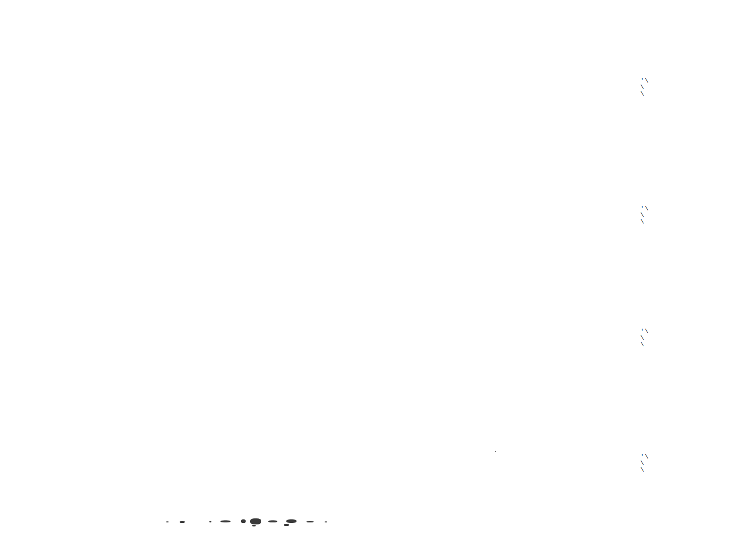'\ \ \
'\ \ \
'\ \ \
'\ \ \